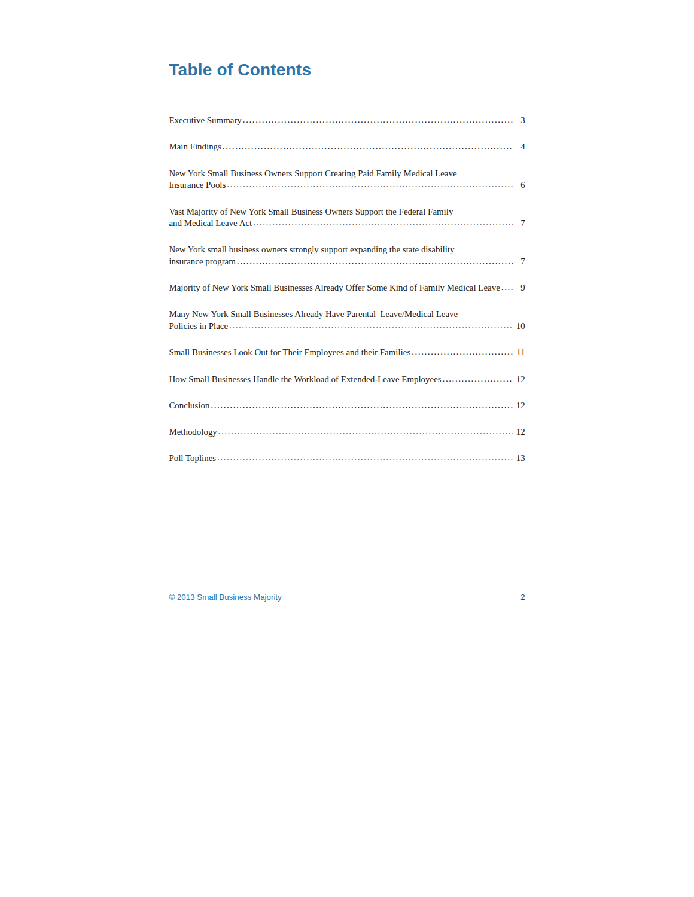Table of Contents
Executive Summary ........................................................................................................................... 3
Main Findings ................................................................................................................................. 4
New York Small Business Owners Support Creating Paid Family Medical Leave
Insurance Pools .............................................................................................................................. 6
Vast Majority of New York Small Business Owners Support the Federal Family
and Medical Leave Act ..................................................................................................................... 7
New York small business owners strongly support expanding the state disability
insurance program .......................................................................................................................... 7
Majority of New York Small Businesses Already Offer Some Kind of Family Medical Leave ............... 9
Many New York Small Businesses Already Have Parental Leave/Medical Leave
Policies in Place ............................................................................................................................. 10
Small Businesses Look Out for Their Employees and their Families ................................................... 11
How Small Businesses Handle the Workload of Extended-Leave Employees ..................................... 12
Conclusion ..................................................................................................................................... 12
Methodology .................................................................................................................................. 12
Poll Toplines .................................................................................................................................. 13
© 2013 Small Business Majority 2